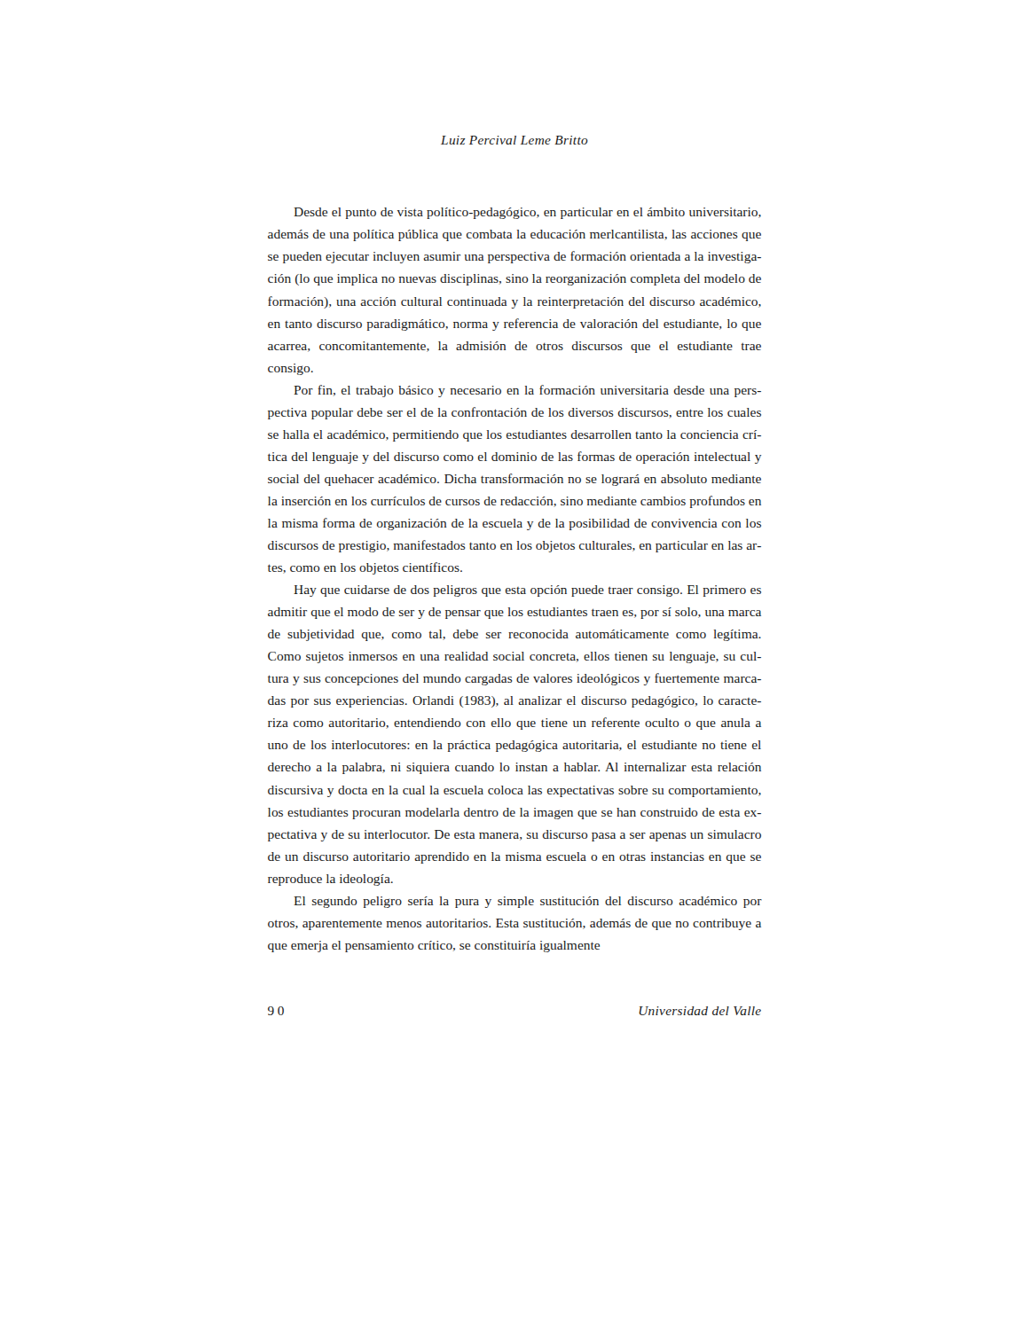Luiz Percival Leme Britto
Desde el punto de vista político-pedagógico, en particular en el ámbito universitario, además de una política pública que combata la educación merlcantilista, las acciones que se pueden ejecutar incluyen asumir una perspectiva de formación orientada a la investigación (lo que implica no nuevas disciplinas, sino la reorganización completa del modelo de formación), una acción cultural continuada y la reinterpretación del discurso académico, en tanto discurso paradigmático, norma y referencia de valoración del estudiante, lo que acarrea, concomitantemente, la admisión de otros discursos que el estudiante trae consigo.
Por fin, el trabajo básico y necesario en la formación universitaria desde una perspectiva popular debe ser el de la confrontación de los diversos discursos, entre los cuales se halla el académico, permitiendo que los estudiantes desarrollen tanto la conciencia crítica del lenguaje y del discurso como el dominio de las formas de operación intelectual y social del quehacer académico. Dicha transformación no se logrará en absoluto mediante la inserción en los currículos de cursos de redacción, sino mediante cambios profundos en la misma forma de organización de la escuela y de la posibilidad de convivencia con los discursos de prestigio, manifestados tanto en los objetos culturales, en particular en las artes, como en los objetos científicos.
Hay que cuidarse de dos peligros que esta opción puede traer consigo. El primero es admitir que el modo de ser y de pensar que los estudiantes traen es, por sí solo, una marca de subjetividad que, como tal, debe ser reconocida automáticamente como legítima. Como sujetos inmersos en una realidad social concreta, ellos tienen su lenguaje, su cultura y sus concepciones del mundo cargadas de valores ideológicos y fuertemente marcadas por sus experiencias. Orlandi (1983), al analizar el discurso pedagógico, lo caracteriza como autoritario, entendiendo con ello que tiene un referente oculto o que anula a uno de los interlocutores: en la práctica pedagógica autoritaria, el estudiante no tiene el derecho a la palabra, ni siquiera cuando lo instan a hablar. Al internalizar esta relación discursiva y docta en la cual la escuela coloca las expectativas sobre su comportamiento, los estudiantes procuran modelarla dentro de la imagen que se han construido de esta expectativa y de su interlocutor. De esta manera, su discurso pasa a ser apenas un simulacro de un discurso autoritario aprendido en la misma escuela o en otras instancias en que se reproduce la ideología.
El segundo peligro sería la pura y simple sustitución del discurso académico por otros, aparentemente menos autoritarios. Esta sustitución, además de que no contribuye a que emerja el pensamiento crítico, se constituiría igualmente
90 Universidad del Valle